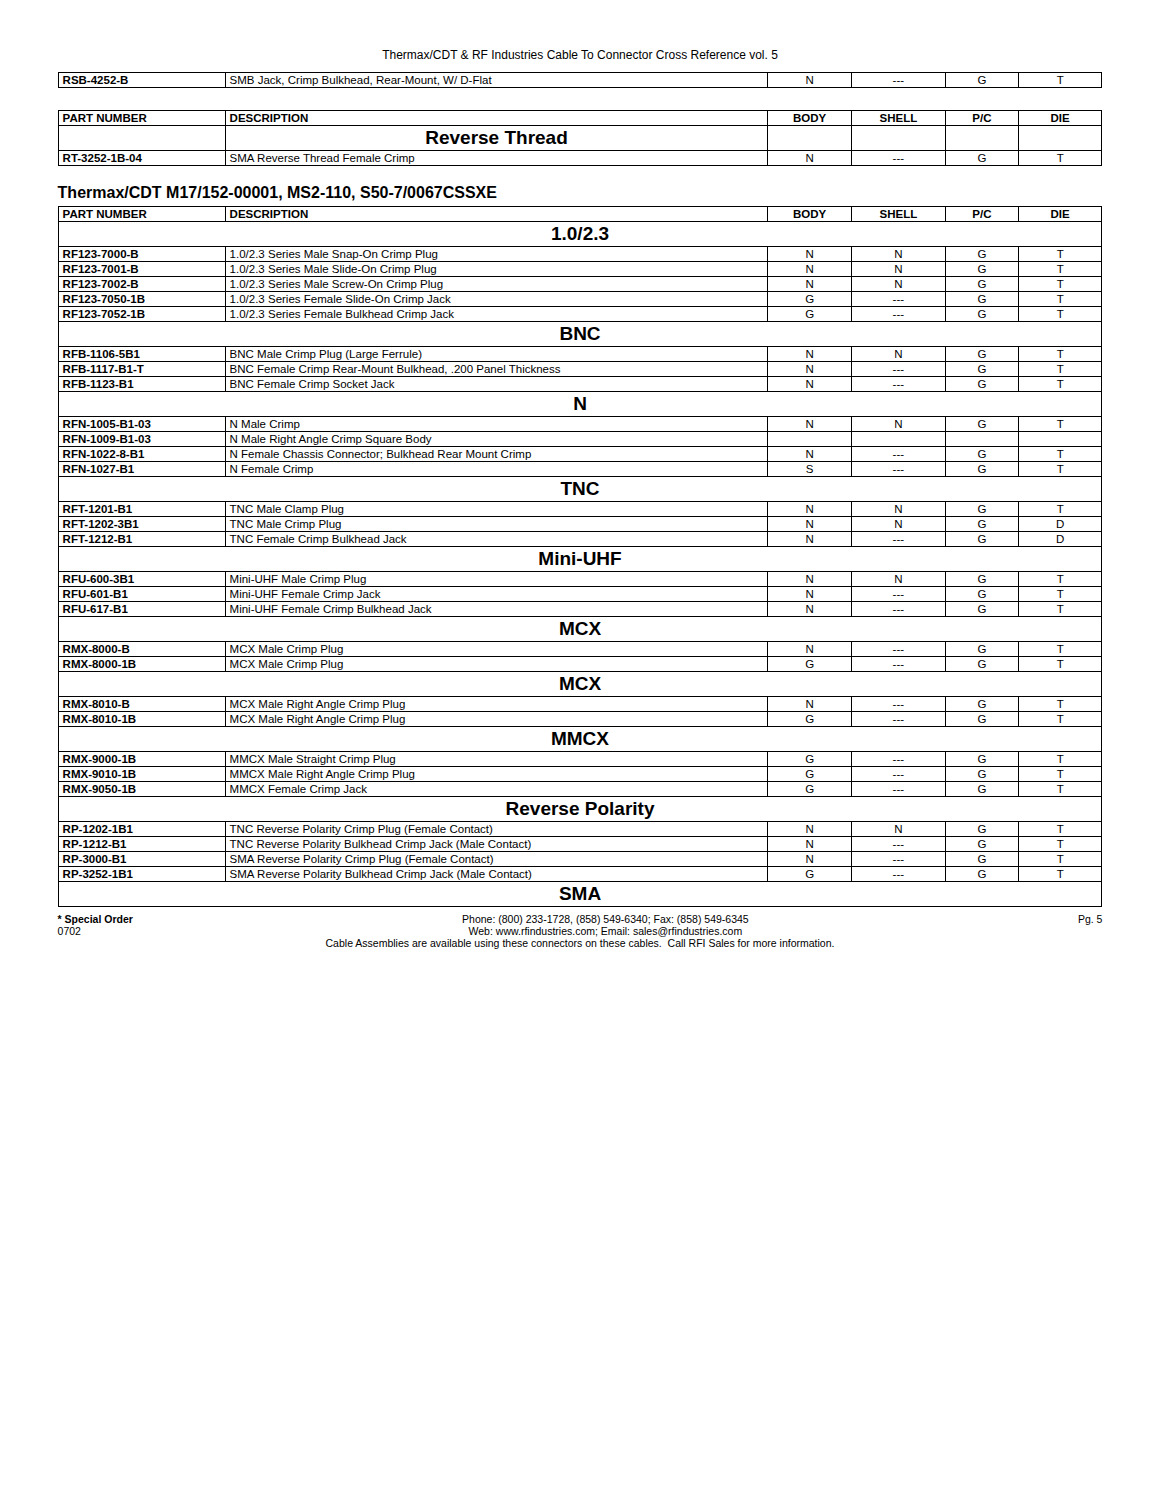Thermax/CDT & RF Industries Cable To Connector Cross Reference vol. 5
| RSB-4252-B | SMB Jack, Crimp Bulkhead, Rear-Mount, W/ D-Flat | N | --- | G | T |
| PART NUMBER | DESCRIPTION | BODY | SHELL | P/C | DIE |
| --- | --- | --- | --- | --- | --- |
| | Reverse Thread | | | | |
| RT-3252-1B-04 | SMA Reverse Thread Female Crimp | N | --- | G | T |
Thermax/CDT M17/152-00001, MS2-110, S50-7/0067CSSXE
| PART NUMBER | DESCRIPTION | BODY | SHELL | P/C | DIE |
| --- | --- | --- | --- | --- | --- |
| 1.0/2.3 |
| RF123-7000-B | 1.0/2.3 Series Male Snap-On Crimp Plug | N | N | G | T |
| RF123-7001-B | 1.0/2.3 Series Male Slide-On Crimp Plug | N | N | G | T |
| RF123-7002-B | 1.0/2.3 Series Male Screw-On Crimp Plug | N | N | G | T |
| RF123-7050-1B | 1.0/2.3 Series Female Slide-On Crimp Jack | G | --- | G | T |
| RF123-7052-1B | 1.0/2.3 Series Female Bulkhead Crimp Jack | G | --- | G | T |
| BNC |
| RFB-1106-5B1 | BNC Male Crimp Plug (Large Ferrule) | N | N | G | T |
| RFB-1117-B1-T | BNC Female Crimp Rear-Mount Bulkhead, .200 Panel Thickness | N | --- | G | T |
| RFB-1123-B1 | BNC Female Crimp Socket Jack | N | --- | G | T |
| N |
| RFN-1005-B1-03 | N Male Crimp | N | N | G | T |
| RFN-1009-B1-03 | N Male Right Angle Crimp Square Body | | | | |
| RFN-1022-8-B1 | N Female Chassis Connector; Bulkhead Rear Mount Crimp | N | --- | G | T |
| RFN-1027-B1 | N Female Crimp | S | --- | G | T |
| TNC |
| RFT-1201-B1 | TNC Male Clamp Plug | N | N | G | T |
| RFT-1202-3B1 | TNC Male Crimp Plug | N | N | G | D |
| RFT-1212-B1 | TNC Female Crimp Bulkhead Jack | N | --- | G | D |
| Mini-UHF |
| RFU-600-3B1 | Mini-UHF Male Crimp Plug | N | N | G | T |
| RFU-601-B1 | Mini-UHF Female Crimp Jack | N | --- | G | T |
| RFU-617-B1 | Mini-UHF Female Crimp Bulkhead Jack | N | --- | G | T |
| MCX |
| RMX-8000-B | MCX Male Crimp Plug | N | --- | G | T |
| RMX-8000-1B | MCX Male Crimp Plug | G | --- | G | T |
| MCX |
| RMX-8010-B | MCX Male Right Angle Crimp Plug | N | --- | G | T |
| RMX-8010-1B | MCX Male Right Angle Crimp Plug | G | --- | G | T |
| MMCX |
| RMX-9000-1B | MMCX Male Straight Crimp Plug | G | --- | G | T |
| RMX-9010-1B | MMCX Male Right Angle Crimp Plug | G | --- | G | T |
| RMX-9050-1B | MMCX Female Crimp Jack | G | --- | G | T |
| Reverse Polarity |
| RP-1202-1B1 | TNC Reverse Polarity Crimp Plug (Female Contact) | N | N | G | T |
| RP-1212-B1 | TNC Reverse Polarity Bulkhead Crimp Jack (Male Contact) | N | --- | G | T |
| RP-3000-B1 | SMA Reverse Polarity Crimp Plug (Female Contact) | N | --- | G | T |
| RP-3252-1B1 | SMA Reverse Polarity Bulkhead Crimp Jack (Male Contact) | G | --- | G | T |
| SMA |
* Special Order
0702
Phone: (800) 233-1728, (858) 549-6340; Fax: (858) 549-6345
Web: www.rfindustries.com; Email: sales@rfindustries.com
Pg. 5
Cable Assemblies are available using these connectors on these cables. Call RFI Sales for more information.